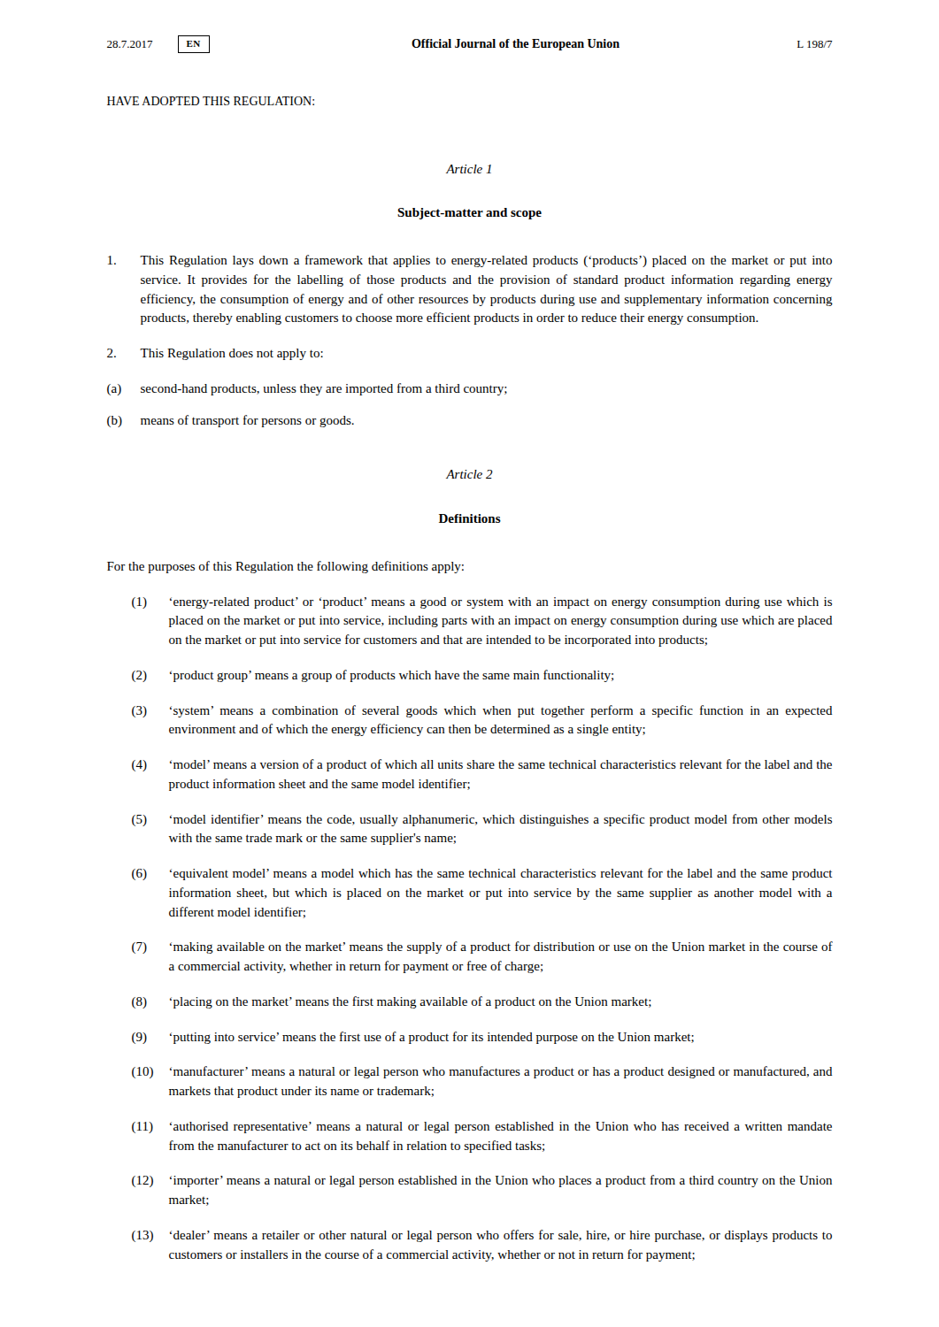28.7.2017 EN Official Journal of the European Union L 198/7
HAVE ADOPTED THIS REGULATION:
Article 1
Subject-matter and scope
1. This Regulation lays down a framework that applies to energy-related products (‘products’) placed on the market or put into service. It provides for the labelling of those products and the provision of standard product information regarding energy efficiency, the consumption of energy and of other resources by products during use and supplementary information concerning products, thereby enabling customers to choose more efficient products in order to reduce their energy consumption.
2. This Regulation does not apply to:
(a) second-hand products, unless they are imported from a third country;
(b) means of transport for persons or goods.
Article 2
Definitions
For the purposes of this Regulation the following definitions apply:
(1) ‘energy-related product’ or ‘product’ means a good or system with an impact on energy consumption during use which is placed on the market or put into service, including parts with an impact on energy consumption during use which are placed on the market or put into service for customers and that are intended to be incorporated into products;
(2) ‘product group’ means a group of products which have the same main functionality;
(3) ‘system’ means a combination of several goods which when put together perform a specific function in an expected environment and of which the energy efficiency can then be determined as a single entity;
(4) ‘model’ means a version of a product of which all units share the same technical characteristics relevant for the label and the product information sheet and the same model identifier;
(5) ‘model identifier’ means the code, usually alphanumeric, which distinguishes a specific product model from other models with the same trade mark or the same supplier's name;
(6) ‘equivalent model’ means a model which has the same technical characteristics relevant for the label and the same product information sheet, but which is placed on the market or put into service by the same supplier as another model with a different model identifier;
(7) ‘making available on the market’ means the supply of a product for distribution or use on the Union market in the course of a commercial activity, whether in return for payment or free of charge;
(8) ‘placing on the market’ means the first making available of a product on the Union market;
(9) ‘putting into service’ means the first use of a product for its intended purpose on the Union market;
(10) ‘manufacturer’ means a natural or legal person who manufactures a product or has a product designed or manufactured, and markets that product under its name or trademark;
(11) ‘authorised representative’ means a natural or legal person established in the Union who has received a written mandate from the manufacturer to act on its behalf in relation to specified tasks;
(12) ‘importer’ means a natural or legal person established in the Union who places a product from a third country on the Union market;
(13) ‘dealer’ means a retailer or other natural or legal person who offers for sale, hire, or hire purchase, or displays products to customers or installers in the course of a commercial activity, whether or not in return for payment;